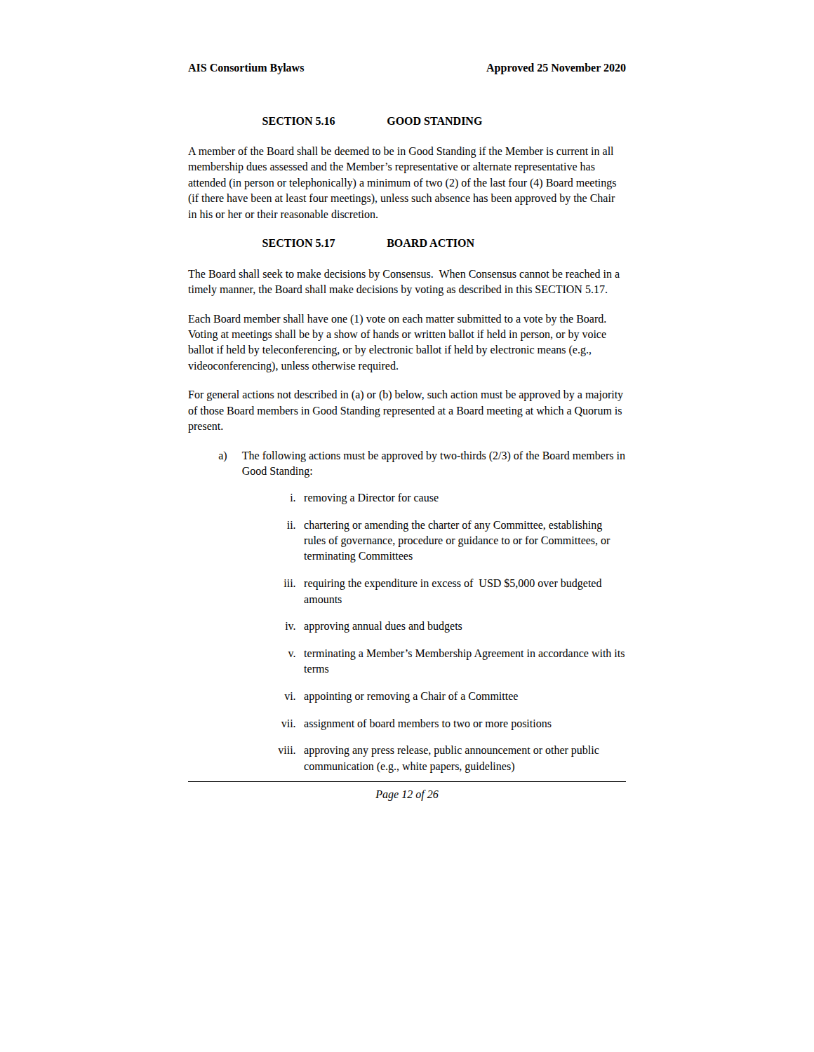AIS Consortium Bylaws
Approved 25 November 2020
SECTION 5.16 GOOD STANDING
A member of the Board shall be deemed to be in Good Standing if the Member is current in all membership dues assessed and the Member’s representative or alternate representative has attended (in person or telephonically) a minimum of two (2) of the last four (4) Board meetings (if there have been at least four meetings), unless such absence has been approved by the Chair in his or her or their reasonable discretion.
SECTION 5.17 BOARD ACTION
The Board shall seek to make decisions by Consensus. When Consensus cannot be reached in a timely manner, the Board shall make decisions by voting as described in this SECTION 5.17.
Each Board member shall have one (1) vote on each matter submitted to a vote by the Board. Voting at meetings shall be by a show of hands or written ballot if held in person, or by voice ballot if held by teleconferencing, or by electronic ballot if held by electronic means (e.g., videoconferencing), unless otherwise required.
For general actions not described in (a) or (b) below, such action must be approved by a majority of those Board members in Good Standing represented at a Board meeting at which a Quorum is present.
The following actions must be approved by two-thirds (2/3) of the Board members in Good Standing:
removing a Director for cause
chartering or amending the charter of any Committee, establishing rules of governance, procedure or guidance to or for Committees, or terminating Committees
requiring the expenditure in excess of USD $5,000 over budgeted amounts
approving annual dues and budgets
terminating a Member’s Membership Agreement in accordance with its terms
appointing or removing a Chair of a Committee
assignment of board members to two or more positions
approving any press release, public announcement or other public communication (e.g., white papers, guidelines)
Page 12 of 26